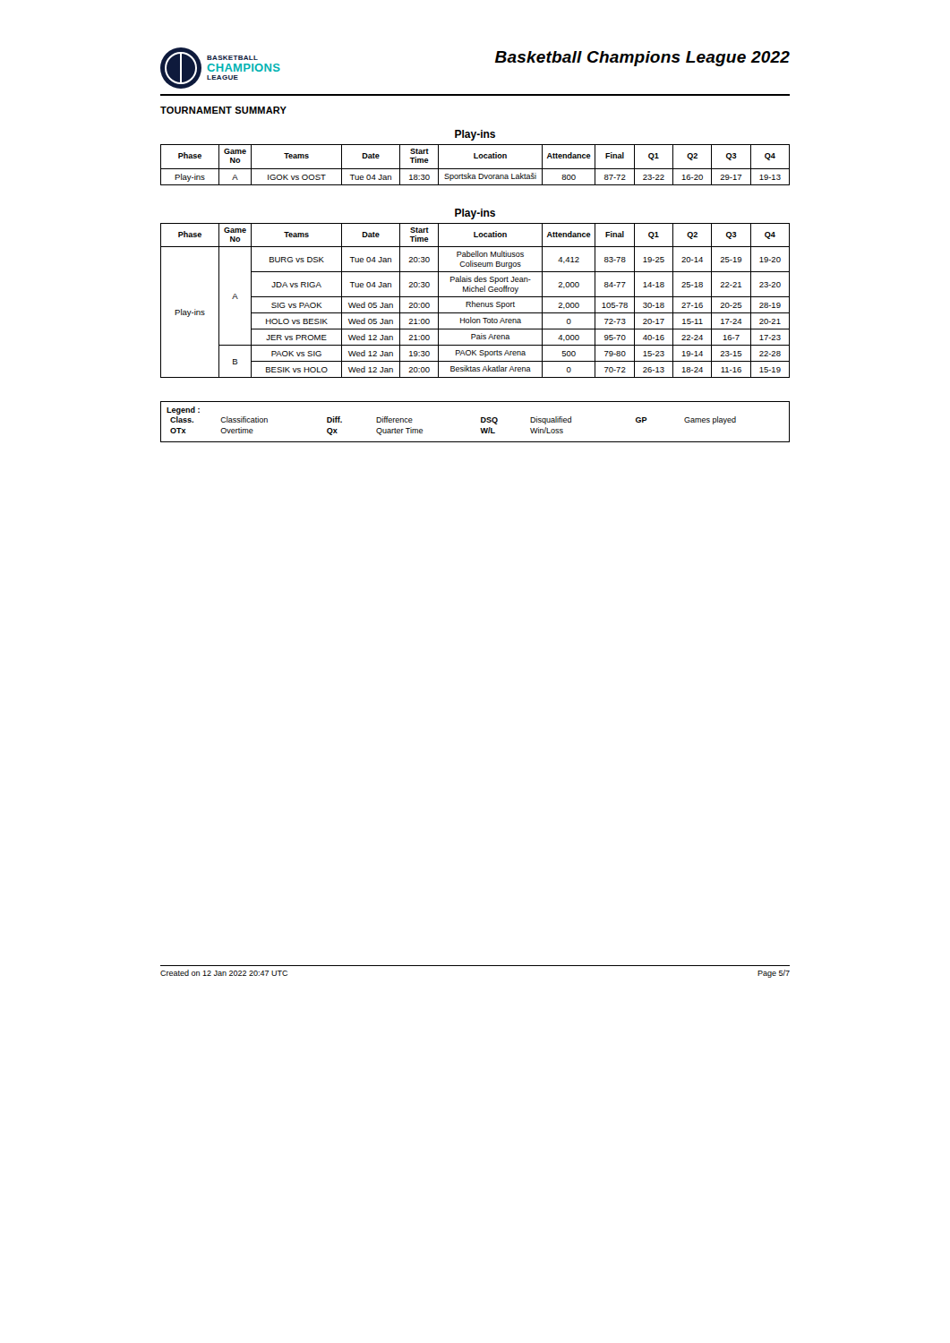BASKETBALL
CHAMPIONS
LEAGUE
Basketball Champions League 2022
TOURNAMENT SUMMARY
Play-ins
| Phase | Game No | Teams | Date | Start Time | Location | Attendance | Final | Q1 | Q2 | Q3 | Q4 |
| --- | --- | --- | --- | --- | --- | --- | --- | --- | --- | --- | --- |
| Play-ins | A | IGOK vs OOST | Tue 04 Jan | 18:30 | Sportska Dvorana Laktaši | 800 | 87-72 | 23-22 | 16-20 | 29-17 | 19-13 |
Play-ins
| Phase | Game No | Teams | Date | Start Time | Location | Attendance | Final | Q1 | Q2 | Q3 | Q4 |
| --- | --- | --- | --- | --- | --- | --- | --- | --- | --- | --- | --- |
| Play-ins | A | BURG vs DSK | Tue 04 Jan | 20:30 | Pabellon Multiusos Coliseum Burgos | 4,412 | 83-78 | 19-25 | 20-14 | 25-19 | 19-20 |
| JDA vs RIGA | Tue 04 Jan | 20:30 | Palais des Sport Jean-Michel Geoffroy | 2,000 | 84-77 | 14-18 | 25-18 | 22-21 | 23-20 |
| SIG vs PAOK | Wed 05 Jan | 20:00 | Rhenus Sport | 2,000 | 105-78 | 30-18 | 27-16 | 20-25 | 28-19 |
| HOLO vs BESIK | Wed 05 Jan | 21:00 | Holon Toto Arena | 0 | 72-73 | 20-17 | 15-11 | 17-24 | 20-21 |
| JER vs PROME | Wed 12 Jan | 21:00 | Pais Arena | 4,000 | 95-70 | 40-16 | 22-24 | 16-7 | 17-23 |
| B | PAOK vs SIG | Wed 12 Jan | 19:30 | PAOK Sports Arena | 500 | 79-80 | 15-23 | 19-14 | 23-15 | 22-28 |
| BESIK vs HOLO | Wed 12 Jan | 20:00 | Besiktas Akatlar Arena | 0 | 70-72 | 26-13 | 18-24 | 11-16 | 15-19 |
Legend :
| Class. | Classification | Diff. | Difference | DSQ | Disqualified | GP | Games played |
| OTx | Overtime | Qx | Quarter Time | W/L | Win/Loss | | |
Created on 12 Jan 2022 20:47 UTC
Page 5/7